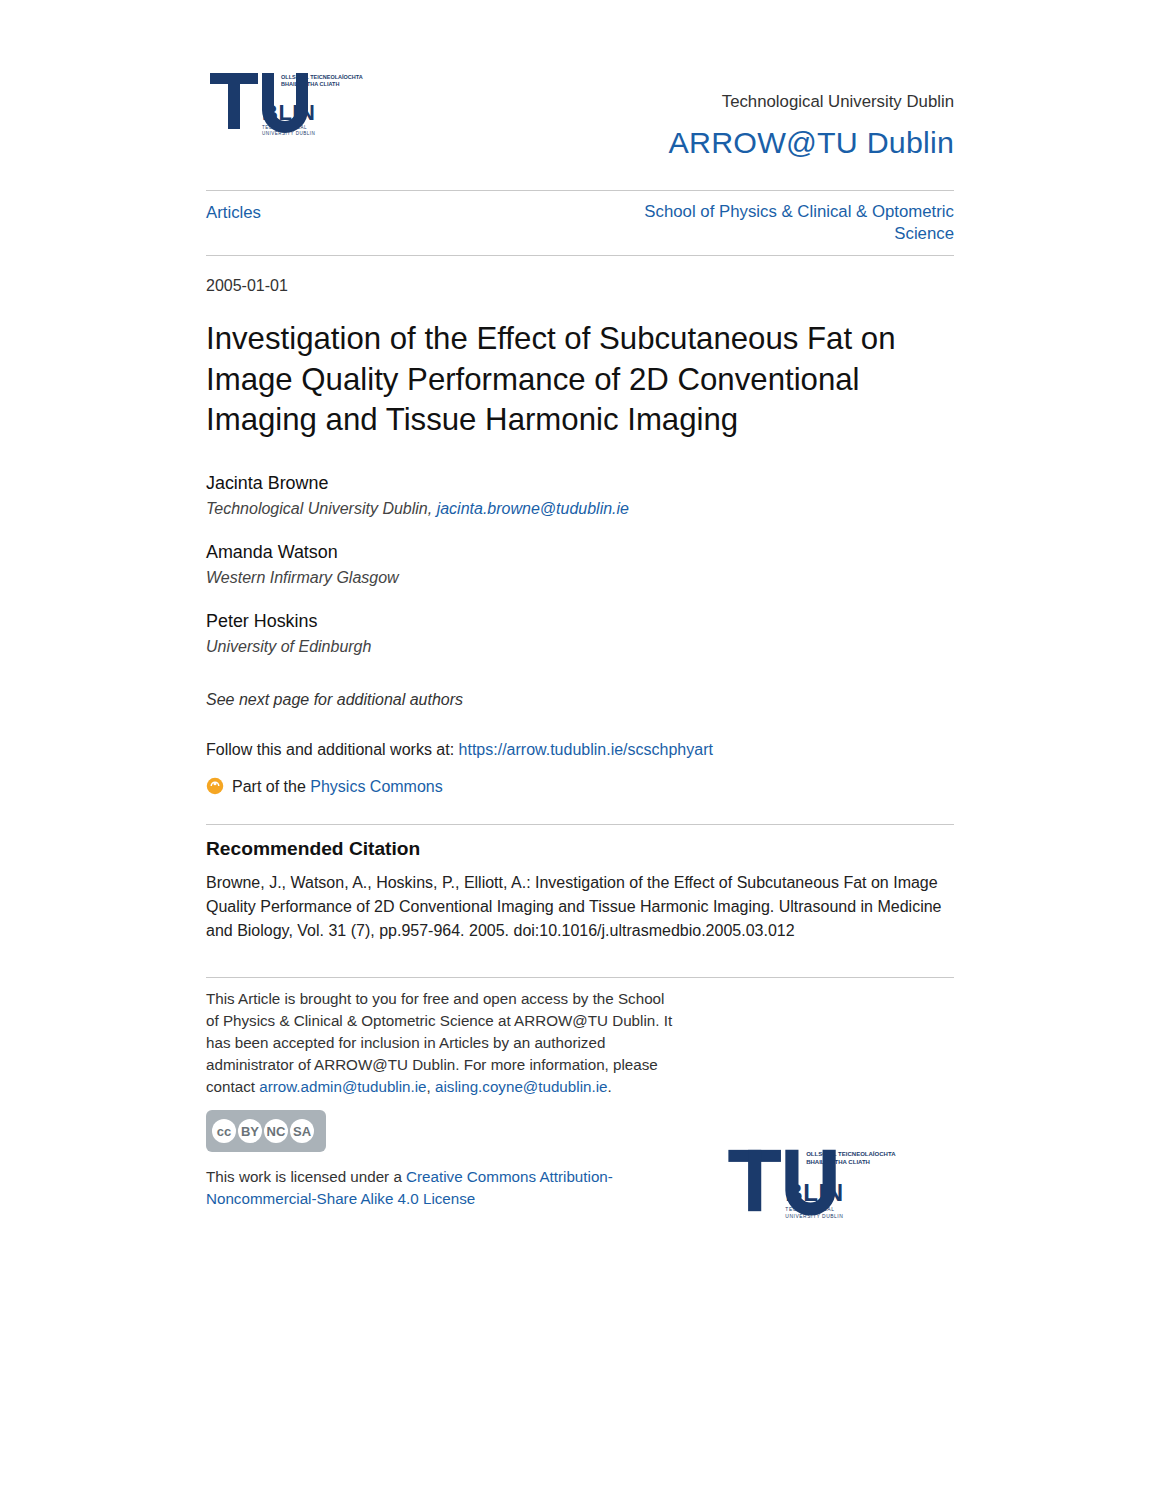OLLSCOIL TEICNEOLAÍOCHTA BHAILE ÁTHA CLIATH BLIN TECHNOLOGICAL UNIVERSITY DUBLIN
Technological University Dublin
ARROW@TU Dublin
Articles
School of Physics & Clinical & Optometric Science
2005-01-01
Investigation of the Effect of Subcutaneous Fat on Image Quality Performance of 2D Conventional Imaging and Tissue Harmonic Imaging
Jacinta Browne
Technological University Dublin, jacinta.browne@tudublin.ie
Amanda Watson
Western Infirmary Glasgow
Peter Hoskins
University of Edinburgh
See next page for additional authors
Follow this and additional works at: https://arrow.tudublin.ie/scschphyart
Part of the Physics Commons
Recommended Citation
Browne, J., Watson, A., Hoskins, P., Elliott, A.: Investigation of the Effect of Subcutaneous Fat on Image Quality Performance of 2D Conventional Imaging and Tissue Harmonic Imaging. Ultrasound in Medicine and Biology, Vol. 31 (7), pp.957-964. 2005. doi:10.1016/j.ultrasmedbio.2005.03.012
This Article is brought to you for free and open access by the School of Physics & Clinical & Optometric Science at ARROW@TU Dublin. It has been accepted for inclusion in Articles by an authorized administrator of ARROW@TU Dublin. For more information, please contact arrow.admin@tudublin.ie, aisling.coyne@tudublin.ie.
cc BY NC SA
This work is licensed under a Creative Commons Attribution-Noncommercial-Share Alike 4.0 License
OLLSCOIL TEICNEOLAÍOCHTA BHAILE ÁTHA CLIATH BLIN TECHNOLOGICAL UNIVERSITY DUBLIN